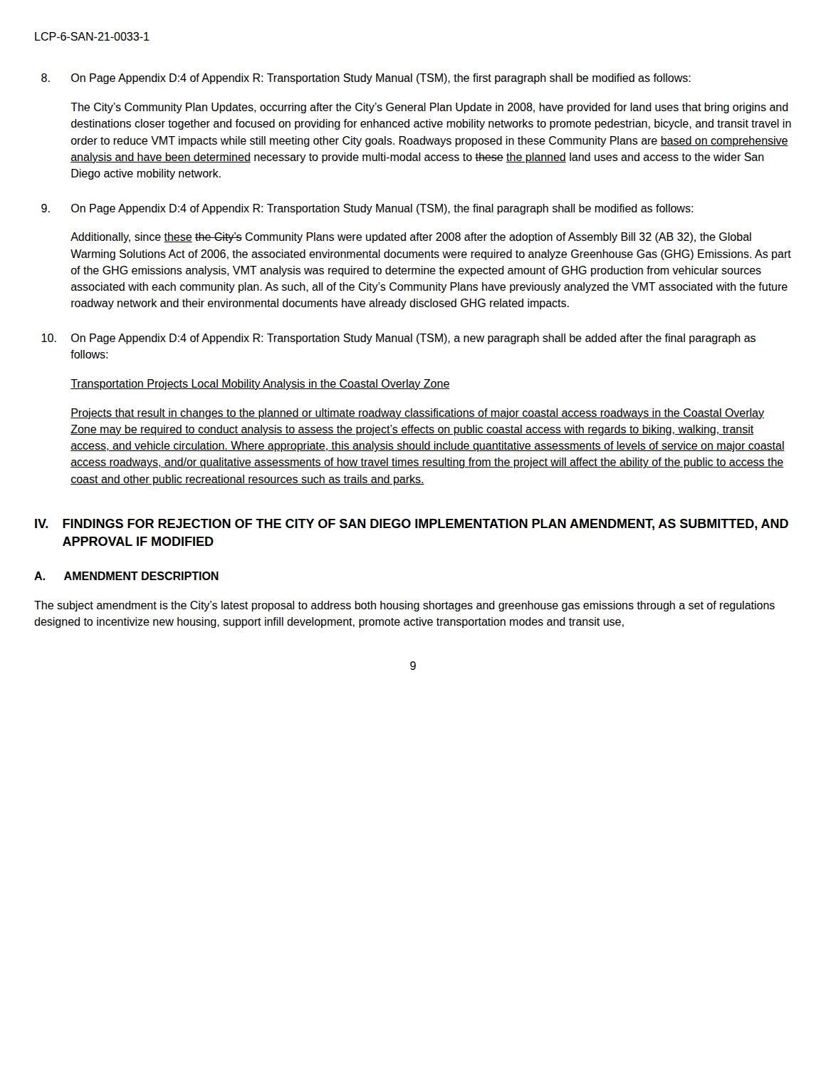LCP-6-SAN-21-0033-1
8. On Page Appendix D:4 of Appendix R: Transportation Study Manual (TSM), the first paragraph shall be modified as follows:
The City’s Community Plan Updates, occurring after the City’s General Plan Update in 2008, have provided for land uses that bring origins and destinations closer together and focused on providing for enhanced active mobility networks to promote pedestrian, bicycle, and transit travel in order to reduce VMT impacts while still meeting other City goals. Roadways proposed in these Community Plans are based on comprehensive analysis and have been determined necessary to provide multi-modal access to these the planned land uses and access to the wider San Diego active mobility network.
9. On Page Appendix D:4 of Appendix R: Transportation Study Manual (TSM), the final paragraph shall be modified as follows:
Additionally, since these the City’s Community Plans were updated after 2008 after the adoption of Assembly Bill 32 (AB 32), the Global Warming Solutions Act of 2006, the associated environmental documents were required to analyze Greenhouse Gas (GHG) Emissions. As part of the GHG emissions analysis, VMT analysis was required to determine the expected amount of GHG production from vehicular sources associated with each community plan. As such, all of the City’s Community Plans have previously analyzed the VMT associated with the future roadway network and their environmental documents have already disclosed GHG related impacts.
10. On Page Appendix D:4 of Appendix R: Transportation Study Manual (TSM), a new paragraph shall be added after the final paragraph as follows:
Transportation Projects Local Mobility Analysis in the Coastal Overlay Zone
Projects that result in changes to the planned or ultimate roadway classifications of major coastal access roadways in the Coastal Overlay Zone may be required to conduct analysis to assess the project’s effects on public coastal access with regards to biking, walking, transit access, and vehicle circulation. Where appropriate, this analysis should include quantitative assessments of levels of service on major coastal access roadways, and/or qualitative assessments of how travel times resulting from the project will affect the ability of the public to access the coast and other public recreational resources such as trails and parks.
IV. FINDINGS FOR REJECTION OF THE CITY OF SAN DIEGO IMPLEMENTATION PLAN AMENDMENT, AS SUBMITTED, AND APPROVAL IF MODIFIED
A. AMENDMENT DESCRIPTION
The subject amendment is the City’s latest proposal to address both housing shortages and greenhouse gas emissions through a set of regulations designed to incentivize new housing, support infill development, promote active transportation modes and transit use,
9